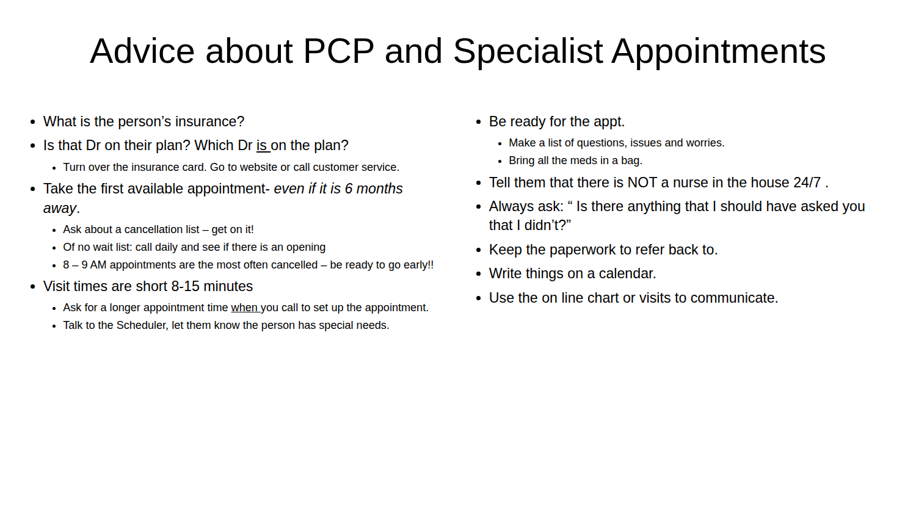Advice about PCP and Specialist Appointments
What is the person’s insurance?
Is that Dr on their plan? Which Dr is on the plan?
Turn over the insurance card. Go to website or call customer service.
Take the first available appointment- even if it is 6 months away.
Ask about a cancellation list – get on it!
Of no wait list: call daily and see if there is an opening
8 – 9 AM appointments are the most often cancelled – be ready to go early!!
Visit times are short 8-15 minutes
Ask for a longer appointment time when you call to set up the appointment.
Talk to the Scheduler, let them know the person has special needs.
Be ready for the appt.
Make a list of questions, issues and worries.
Bring all the meds in a bag.
Tell them that there is NOT a nurse in the house 24/7 .
Always ask: “ Is there anything that I should have asked you that I didn’t?”
Keep the paperwork to refer back to.
Write things on a calendar.
Use the on line chart or visits to communicate.